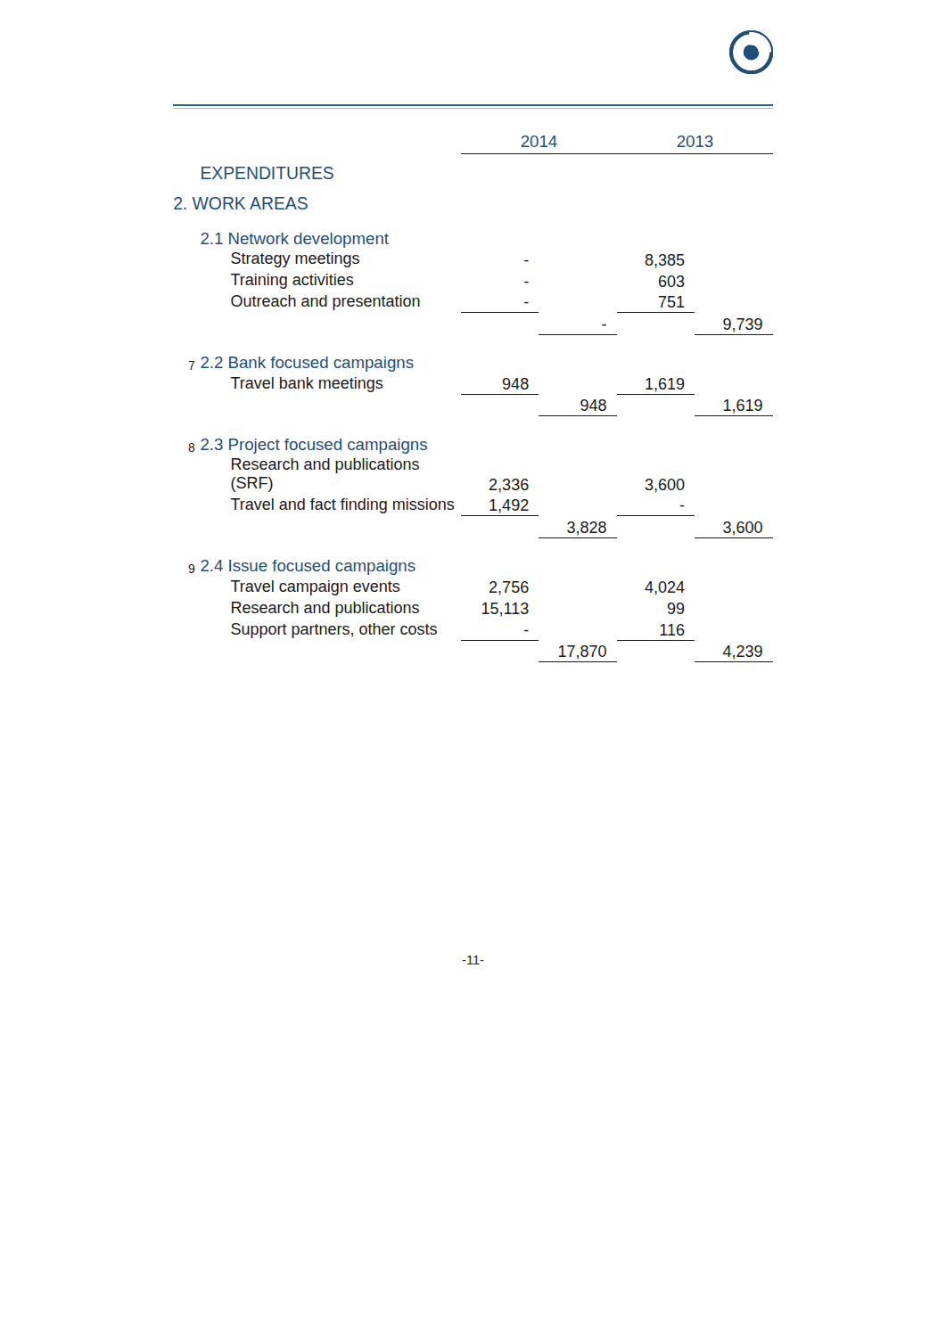| | | 2014 | 2013 |
| | EXPENDITURES | |
| 2. WORK AREAS | |
| | 2.1 Network development | |
| | Strategy meetings | - | | 8,385 | |
| | Training activities | - | | 603 | |
| | Outreach and presentation | - | | 751 | |
| | | | - | | 9,739 |
| 7 | 2.2 Bank focused campaigns | |
| | Travel bank meetings | 948 | | 1,619 | |
| | | | 948 | | 1,619 |
| 8 | 2.3 Project focused campaigns | |
| | Research and publications (SRF) | 2,336 | | 3,600 | |
| | Travel and fact finding missions | 1,492 | | - | |
| | | | 3,828 | | 3,600 |
| 9 | 2.4 Issue focused campaigns | |
| | Travel campaign events | 2,756 | | 4,024 | |
| | Research and publications | 15,113 | | 99 | |
| | Support partners, other costs | - | | 116 | |
| | | | 17,870 | | 4,239 |
-11-